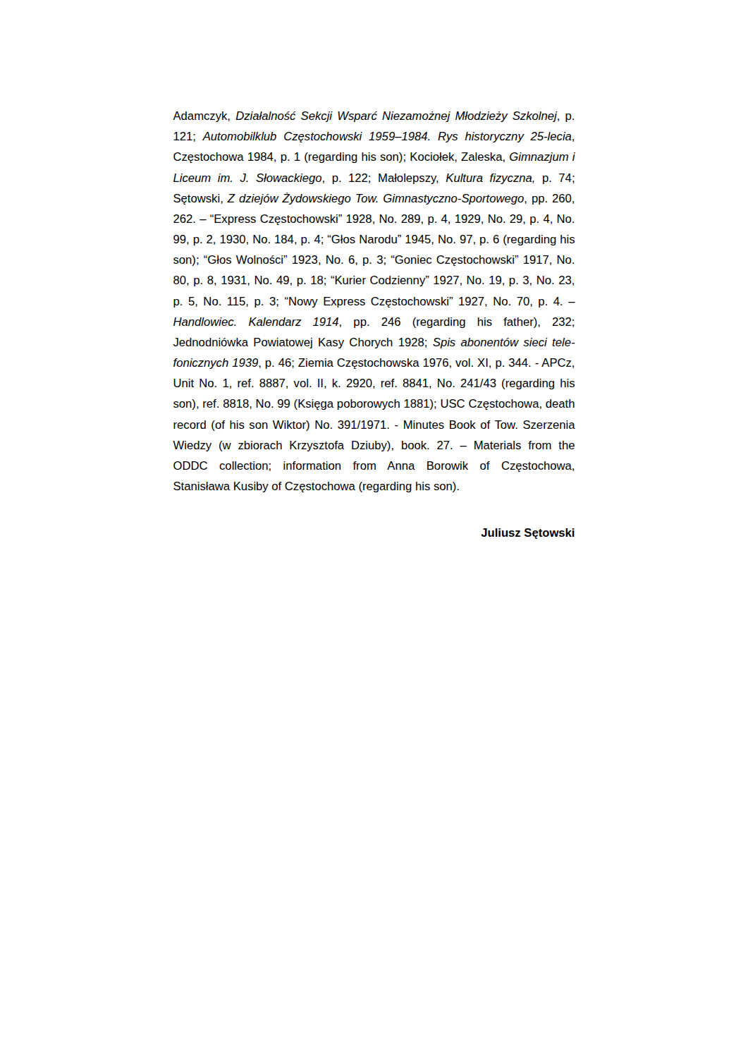Adamczyk, Działalność Sekcji Wsparć Niezamożnej Młodzieży Szkolnej, p. 121; Automobilklub Częstochowski 1959–1984. Rys historyczny 25-lecia, Częstochowa 1984, p. 1 (regarding his son); Kociołek, Zaleska, Gimnazjum i Liceum im. J. Słowackiego, p. 122; Małolepszy, Kultura fizyczna, p. 74; Sętowski, Z dziejów Żydowskiego Tow. Gimnastyczno-Sportowego, pp. 260, 262. – “Express Częstochowski” 1928, No. 289, p. 4, 1929, No. 29, p. 4, No. 99, p. 2, 1930, No. 184, p. 4; “Głos Narodu” 1945, No. 97, p. 6 (regarding his son); “Głos Wolności” 1923, No. 6, p. 3; “Goniec Częstochowski” 1917, No. 80, p. 8, 1931, No. 49, p. 18; “Kurier Codzienny” 1927, No. 19, p. 3, No. 23, p. 5, No. 115, p. 3; “Nowy Express Częstochowski” 1927, No. 70, p. 4. – Handlowiec. Kalendarz 1914, pp. 246 (regarding his father), 232; Jednodniówka Powiatowej Kasy Chorych 1928; Spis abonentów sieci telefonicznych 1939, p. 46; Ziemia Częstochowska 1976, vol. XI, p. 344. - APCz, Unit No. 1, ref. 8887, vol. II, k. 2920, ref. 8841, No. 241/43 (regarding his son), ref. 8818, No. 99 (Księga poborowych 1881); USC Częstochowa, death record (of his son Wiktor) No. 391/1971. - Minutes Book of Tow. Szerzenia Wiedzy (w zbiorach Krzysztofa Dziuby), book. 27. – Materials from the ODDC collection; information from Anna Borowik of Częstochowa, Stanisława Kusiby of Częstochowa (regarding his son).
Juliusz Sętowski